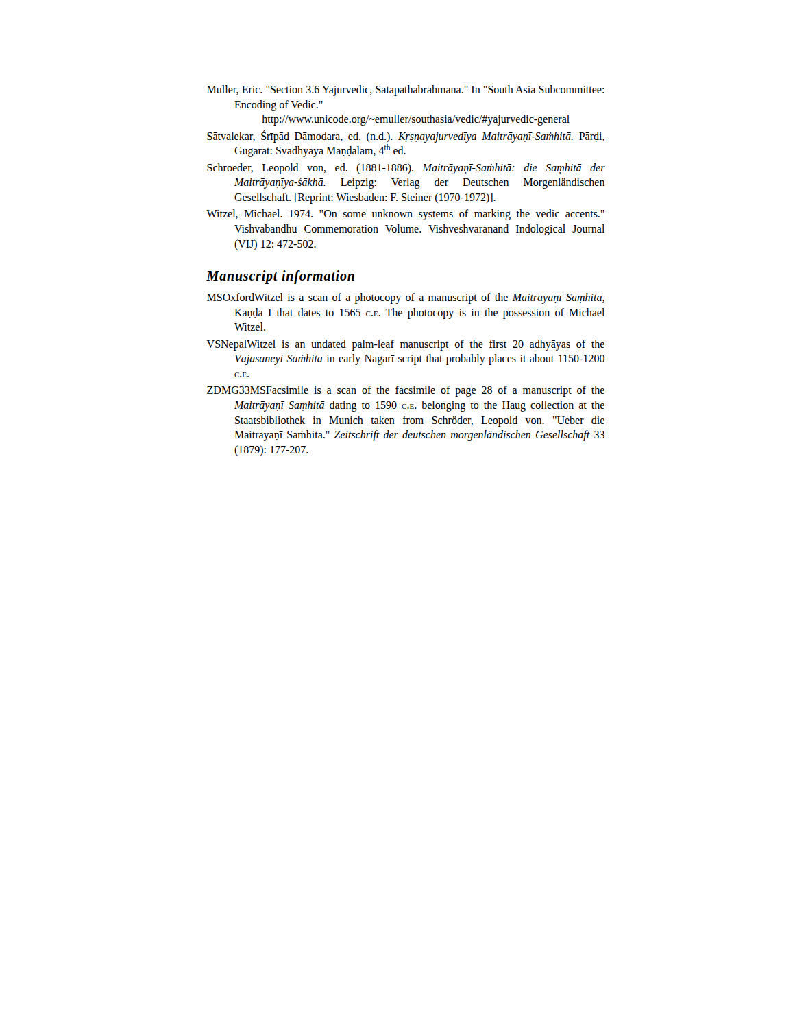Muller, Eric. "Section 3.6 Yajurvedic, Satapathabrahmana." In "South Asia Subcommittee: Encoding of Vedic." http://www.unicode.org/~emuller/southasia/vedic/#yajurvedic-general
Sātvalekar, Śrīpād Dāmodara, ed. (n.d.). Kṛṣṇayajurvedīya Maitrāyaṇī-Saṁhitā. Pārḍi, Gugarāt: Svādhyāya Maṇḍalam, 4th ed.
Schroeder, Leopold von, ed. (1881-1886). Maitrāyaṇī-Saṁhitā: die Saṃhitā der Maitrāyaṇīya-śākhā. Leipzig: Verlag der Deutschen Morgenländischen Gesellschaft. [Reprint: Wiesbaden: F. Steiner (1970-1972)].
Witzel, Michael. 1974. "On some unknown systems of marking the vedic accents." Vishvabandhu Commemoration Volume. Vishveshvaranand Indological Journal (VIJ) 12: 472-502.
Manuscript information
MSOxfordWitzel is a scan of a photocopy of a manuscript of the Maitrāyaṇī Saṃhitā, Kāṇḍa I that dates to 1565 c.e. The photocopy is in the possession of Michael Witzel.
VSNepalWitzel is an undated palm-leaf manuscript of the first 20 adhyāyas of the Vājasaneyi Saṁhitā in early Nāgarī script that probably places it about 1150-1200 c.e.
ZDMG33MSFacsimile is a scan of the facsimile of page 28 of a manuscript of the Maitrāyaṇī Saṃhitā dating to 1590 c.e. belonging to the Haug collection at the Staatsbibliothek in Munich taken from Schröder, Leopold von. "Ueber die Maitrāyaṇī Saṁhitā." Zeitschrift der deutschen morgenländischen Gesellschaft 33 (1879): 177-207.